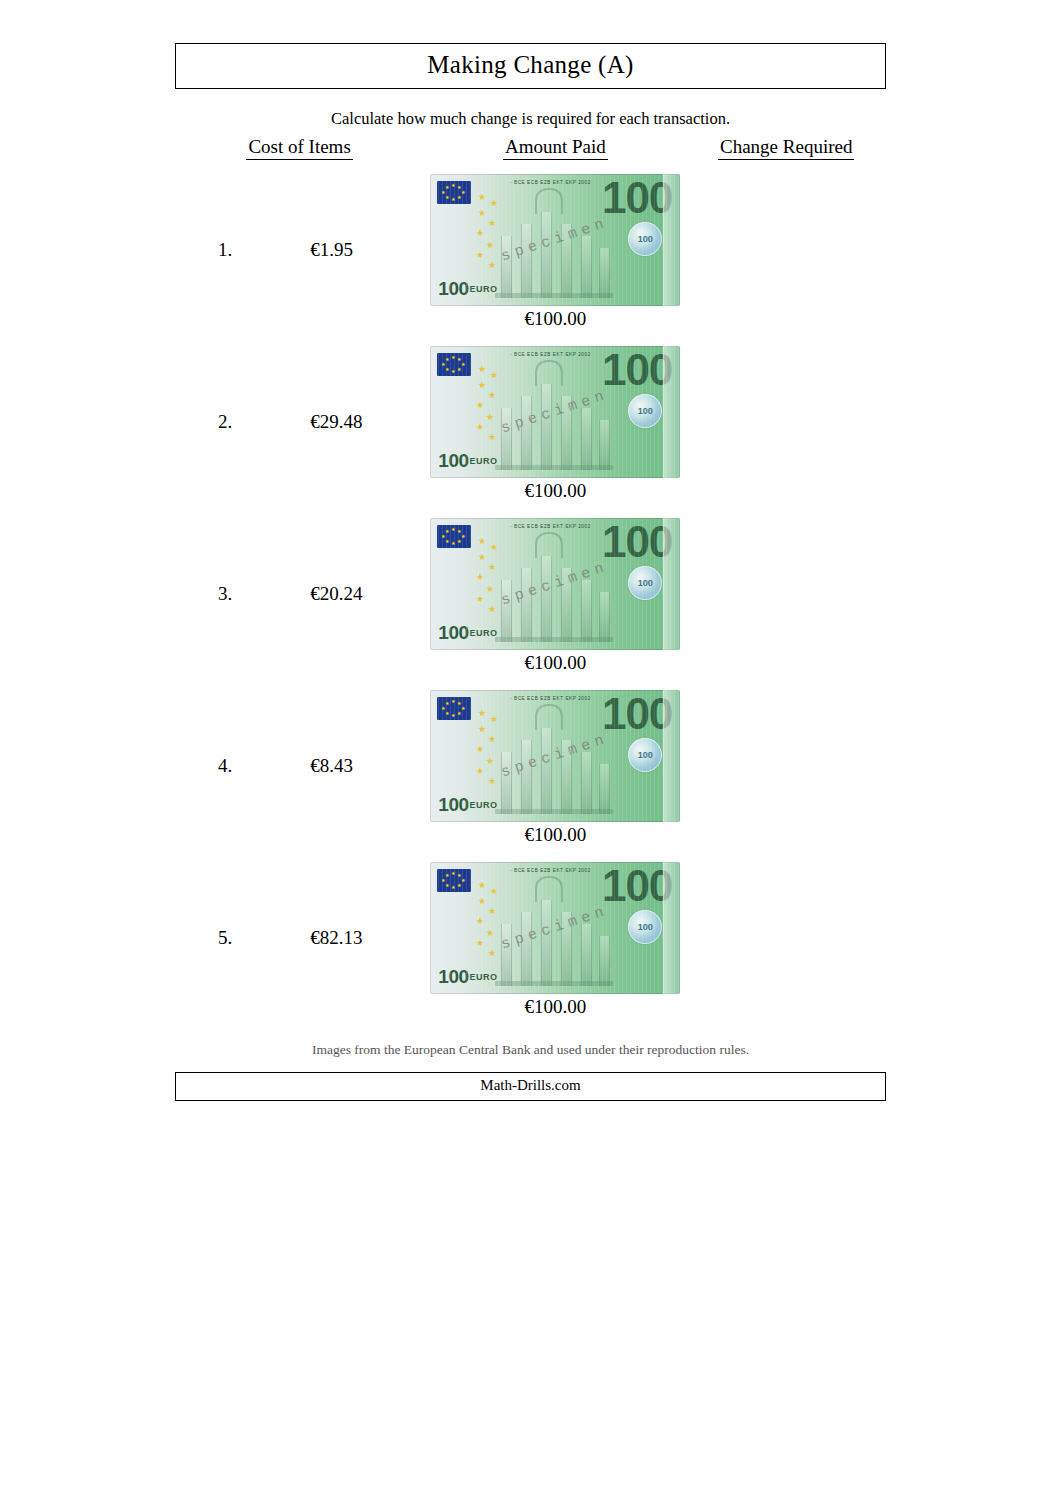Making Change (A)
Calculate how much change is required for each transaction.
| Cost of Items | Amount Paid | Change Required |
| --- | --- | --- |
| 1. | €1.95 | ★ ★ ★ ★ ★ ★ ★ ★ ◦ BCE ECB EZB EKT EKP 2002 100 ★ ★ ★ ★ ★ ★ ★ ★ 100 EURO specimen €100.00 | |
| 2. | €29.48 | ★ ★ ★ ★ ★ ★ ★ ★ ◦ BCE ECB EZB EKT EKP 2002 100 ★ ★ ★ ★ ★ ★ ★ ★ 100 EURO specimen €100.00 | |
| 3. | €20.24 | ★ ★ ★ ★ ★ ★ ★ ★ ◦ BCE ECB EZB EKT EKP 2002 100 ★ ★ ★ ★ ★ ★ ★ ★ 100 EURO specimen €100.00 | |
| 4. | €8.43 | ★ ★ ★ ★ ★ ★ ★ ★ ◦ BCE ECB EZB EKT EKP 2002 100 ★ ★ ★ ★ ★ ★ ★ ★ 100 EURO specimen €100.00 | |
| 5. | €82.13 | ★ ★ ★ ★ ★ ★ ★ ★ ◦ BCE ECB EZB EKT EKP 2002 100 ★ ★ ★ ★ ★ ★ ★ ★ 100 EURO specimen €100.00 | |
Images from the European Central Bank and used under their reproduction rules.
Math-Drills.com